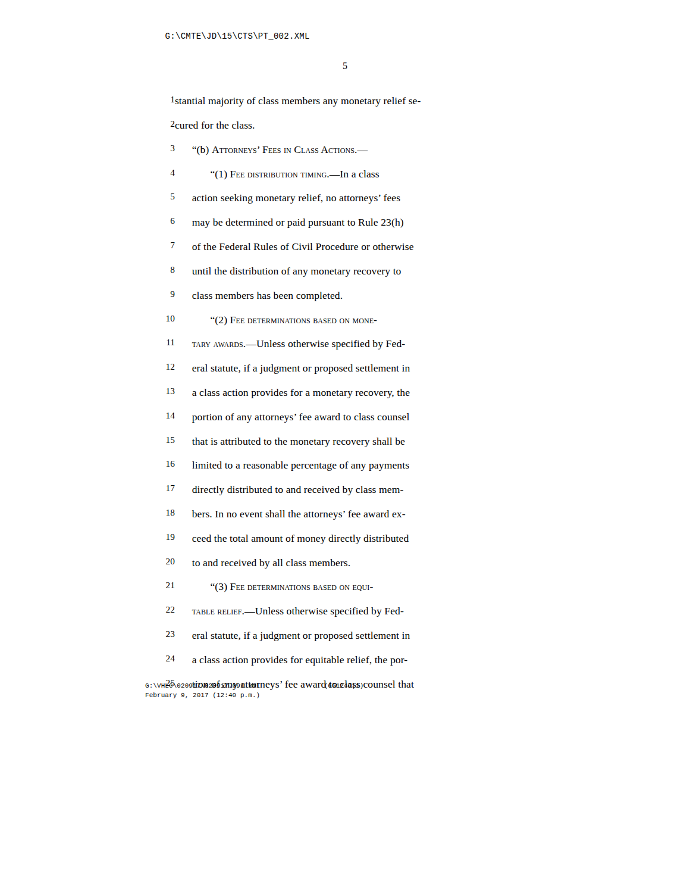G:\CMTE\JD\15\CTS\PT_002.XML
5
| 1 | stantial majority of class members any monetary relief se- |
| 2 | cured for the class. |
| 3 | “(b) Attorneys’ Fees in Class Actions. — |
| 4 | “(1) Fee distribution timing. —In a class |
| 5 | action seeking monetary relief, no attorneys’ fees |
| 6 | may be determined or paid pursuant to Rule 23(h) |
| 7 | of the Federal Rules of Civil Procedure or otherwise |
| 8 | until the distribution of any monetary recovery to |
| 9 | class members has been completed. |
| 10 | “(2) Fee determinations based on mone- |
| 11 | tary awards. —Unless otherwise specified by Fed- |
| 12 | eral statute, if a judgment or proposed settlement in |
| 13 | a class action provides for a monetary recovery, the |
| 14 | portion of any attorneys’ fee award to class counsel |
| 15 | that is attributed to the monetary recovery shall be |
| 16 | limited to a reasonable percentage of any payments |
| 17 | directly distributed to and received by class mem- |
| 18 | bers. In no event shall the attorneys’ fee award ex- |
| 19 | ceed the total amount of money directly distributed |
| 20 | to and received by all class members. |
| 21 | “(3) Fee determinations based on equi- |
| 22 | table relief. —Unless otherwise specified by Fed- |
| 23 | eral statute, if a judgment or proposed settlement in |
| 24 | a class action provides for equitable relief, the por- |
| 25 | tion of any attorneys’ fee award to class counsel that |
G:\VHLC\020917\020917.091.xml (651249|1)
February 9, 2017 (12:40 p.m.)